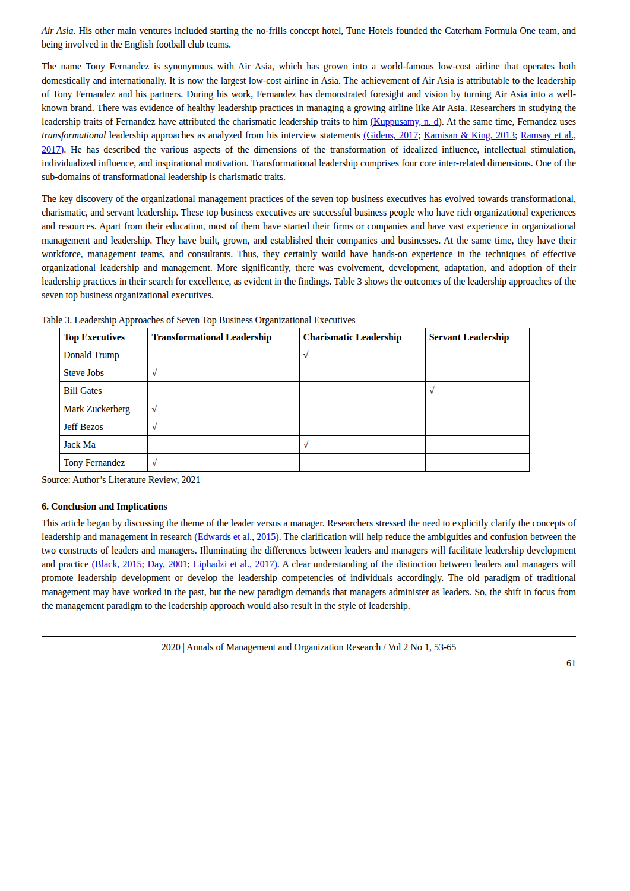Air Asia. His other main ventures included starting the no-frills concept hotel, Tune Hotels founded the Caterham Formula One team, and being involved in the English football club teams.
The name Tony Fernandez is synonymous with Air Asia, which has grown into a world-famous low-cost airline that operates both domestically and internationally. It is now the largest low-cost airline in Asia. The achievement of Air Asia is attributable to the leadership of Tony Fernandez and his partners. During his work, Fernandez has demonstrated foresight and vision by turning Air Asia into a well-known brand. There was evidence of healthy leadership practices in managing a growing airline like Air Asia. Researchers in studying the leadership traits of Fernandez have attributed the charismatic leadership traits to him (Kuppusamy, n. d). At the same time, Fernandez uses transformational leadership approaches as analyzed from his interview statements (Gidens, 2017; Kamisan & King, 2013; Ramsay et al., 2017). He has described the various aspects of the dimensions of the transformation of idealized influence, intellectual stimulation, individualized influence, and inspirational motivation. Transformational leadership comprises four core inter-related dimensions. One of the sub-domains of transformational leadership is charismatic traits.
The key discovery of the organizational management practices of the seven top business executives has evolved towards transformational, charismatic, and servant leadership. These top business executives are successful business people who have rich organizational experiences and resources. Apart from their education, most of them have started their firms or companies and have vast experience in organizational management and leadership. They have built, grown, and established their companies and businesses. At the same time, they have their workforce, management teams, and consultants. Thus, they certainly would have hands-on experience in the techniques of effective organizational leadership and management. More significantly, there was evolvement, development, adaptation, and adoption of their leadership practices in their search for excellence, as evident in the findings. Table 3 shows the outcomes of the leadership approaches of the seven top business organizational executives.
Table 3. Leadership Approaches of Seven Top Business Organizational Executives
| Top Executives | Transformational Leadership | Charismatic Leadership | Servant Leadership |
| --- | --- | --- | --- |
| Donald Trump | | √ | |
| Steve Jobs | √ | | |
| Bill Gates | | | √ |
| Mark Zuckerberg | √ | | |
| Jeff Bezos | √ | | |
| Jack Ma | | √ | |
| Tony Fernandez | √ | | |
Source: Author’s Literature Review, 2021
6. Conclusion and Implications
This article began by discussing the theme of the leader versus a manager. Researchers stressed the need to explicitly clarify the concepts of leadership and management in research (Edwards et al., 2015). The clarification will help reduce the ambiguities and confusion between the two constructs of leaders and managers. Illuminating the differences between leaders and managers will facilitate leadership development and practice (Black, 2015; Day, 2001; Liphadzi et al., 2017). A clear understanding of the distinction between leaders and managers will promote leadership development or develop the leadership competencies of individuals accordingly. The old paradigm of traditional management may have worked in the past, but the new paradigm demands that managers administer as leaders. So, the shift in focus from the management paradigm to the leadership approach would also result in the style of leadership.
2020 | Annals of Management and Organization Research / Vol 2 No 1, 53-65
61